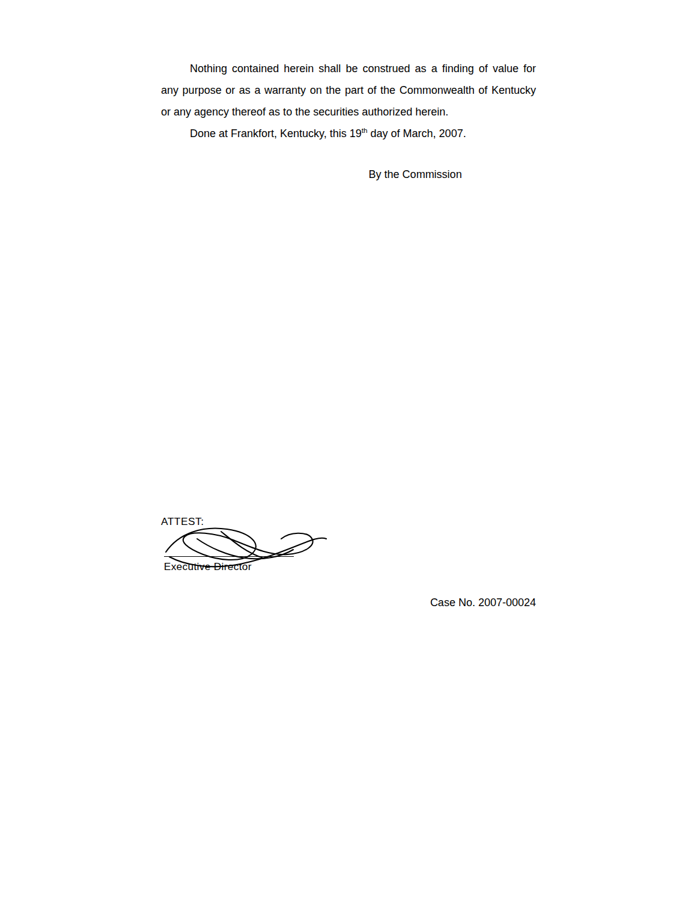Nothing contained herein shall be construed as a finding of value for any purpose or as a warranty on the part of the Commonwealth of Kentucky or any agency thereof as to the securities authorized herein.
Done at Frankfort, Kentucky, this 19th day of March, 2007.
By the Commission
ATTEST:
Executive Director
Case No. 2007-00024